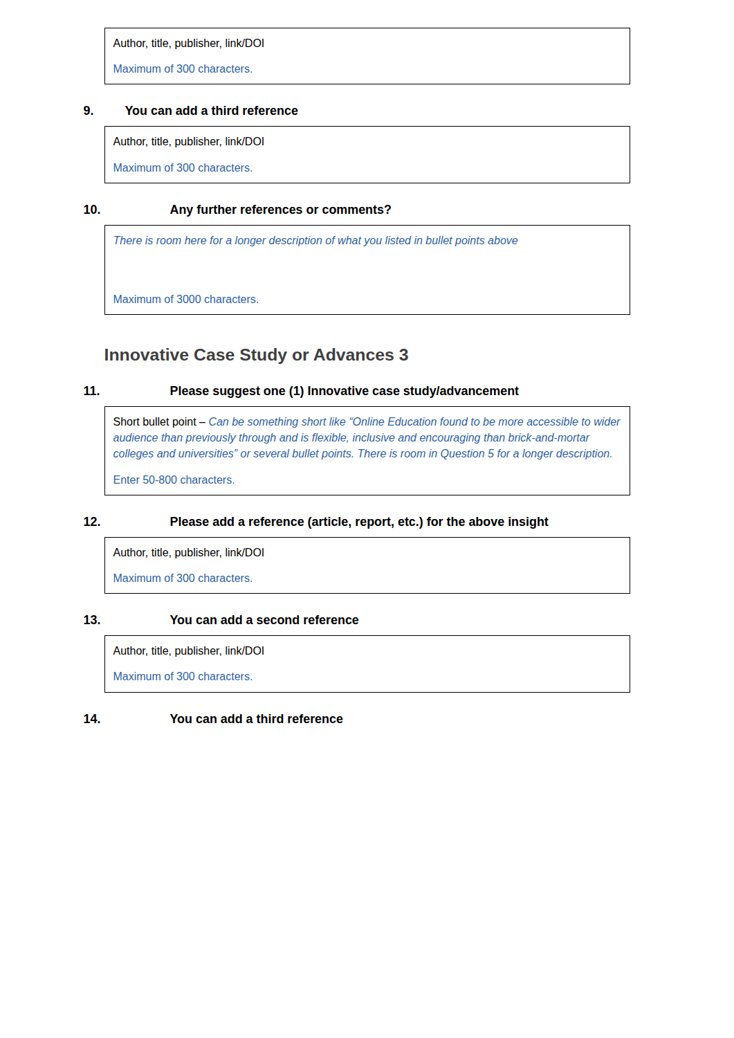Author, title, publisher, link/DOI
Maximum of 300 characters.
9. You can add a third reference
Author, title, publisher, link/DOI
Maximum of 300 characters.
10. Any further references or comments?
There is room here for a longer description of what you listed in bullet points above
Maximum of 3000 characters.
Innovative Case Study or Advances 3
11. Please suggest one (1) Innovative case study/advancement
Short bullet point – Can be something short like “Online Education found to be more accessible to wider audience than previously through and is flexible, inclusive and encouraging than brick-and-mortar colleges and universities” or several bullet points. There is room in Question 5 for a longer description.
Enter 50-800 characters.
12. Please add a reference (article, report, etc.) for the above insight
Author, title, publisher, link/DOI
Maximum of 300 characters.
13. You can add a second reference
Author, title, publisher, link/DOI
Maximum of 300 characters.
14. You can add a third reference